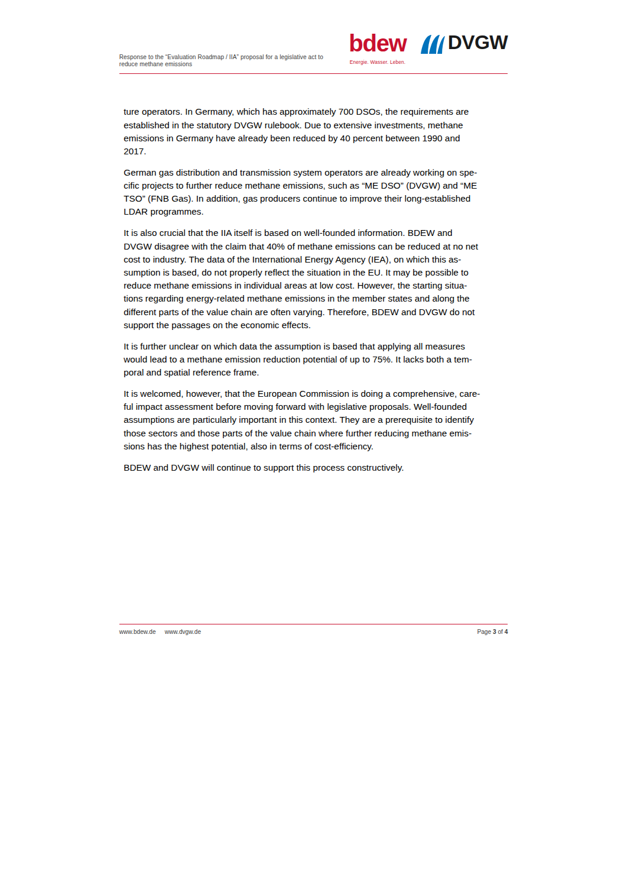Response to the “Evaluation Roadmap / IIA” proposal for a legislative act to reduce methane emissions
bdew Energie. Wasser. Leben.
DVGW
ture operators. In Germany, which has approximately 700 DSOs, the requirements are established in the statutory DVGW rulebook. Due to extensive investments, methane emissions in Germany have already been reduced by 40 percent between 1990 and 2017.
German gas distribution and transmission system operators are already working on specific projects to further reduce methane emissions, such as “ME DSO” (DVGW) and “ME TSO” (FNB Gas). In addition, gas producers continue to improve their long-established LDAR programmes.
It is also crucial that the IIA itself is based on well-founded information. BDEW and DVGW disagree with the claim that 40% of methane emissions can be reduced at no net cost to industry. The data of the International Energy Agency (IEA), on which this assumption is based, do not properly reflect the situation in the EU. It may be possible to reduce methane emissions in individual areas at low cost. However, the starting situations regarding energy-related methane emissions in the member states and along the different parts of the value chain are often varying. Therefore, BDEW and DVGW do not support the passages on the economic effects.
It is further unclear on which data the assumption is based that applying all measures would lead to a methane emission reduction potential of up to 75%. It lacks both a temporal and spatial reference frame.
It is welcomed, however, that the European Commission is doing a comprehensive, careful impact assessment before moving forward with legislative proposals. Well-founded assumptions are particularly important in this context. They are a prerequisite to identify those sectors and those parts of the value chain where further reducing methane emissions has the highest potential, also in terms of cost-efficiency.
BDEW and DVGW will continue to support this process constructively.
www.bdew.de www.dvgw.de
Page 3 of 4